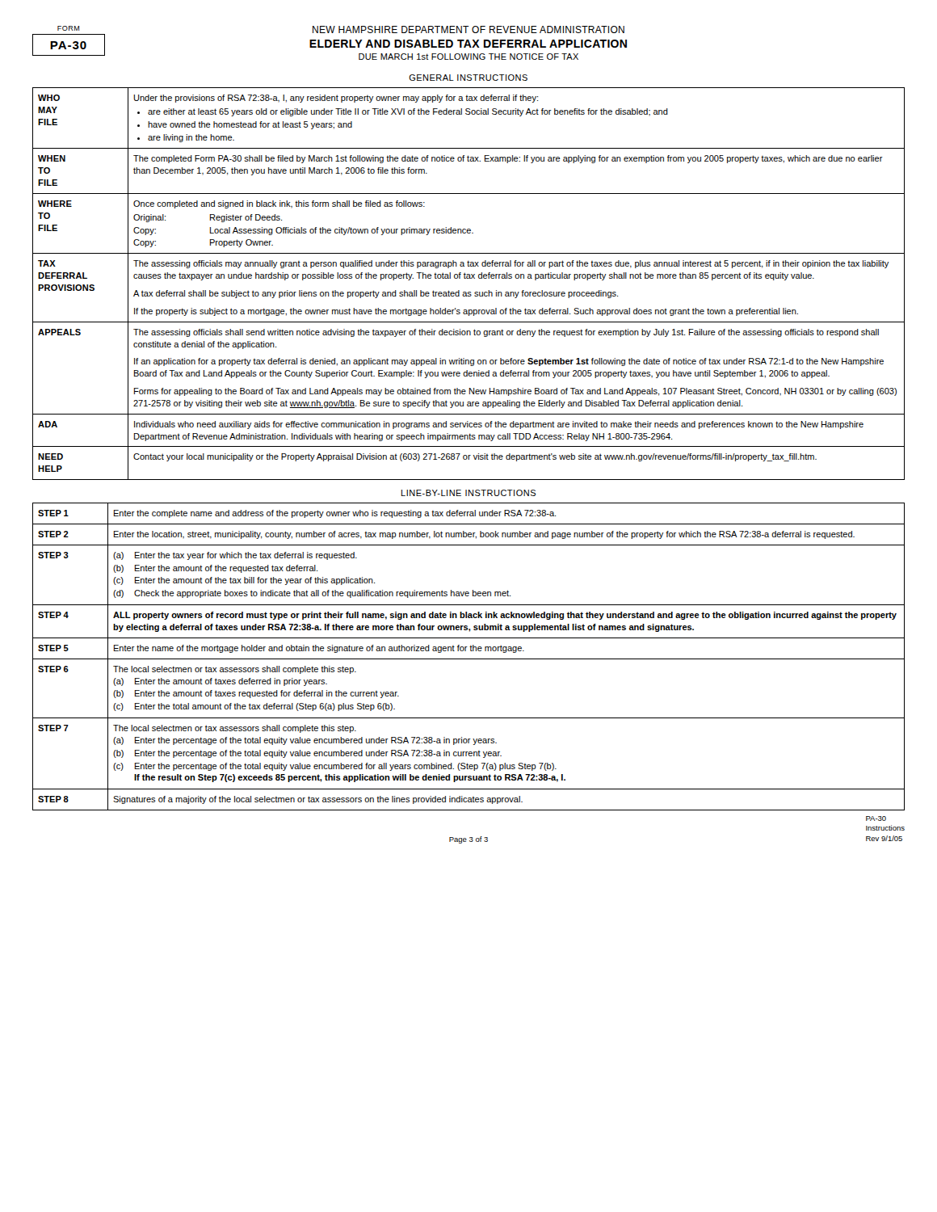FORM
PA-30
NEW HAMPSHIRE DEPARTMENT OF REVENUE ADMINISTRATION
ELDERLY AND DISABLED TAX DEFERRAL APPLICATION
DUE MARCH 1st FOLLOWING THE NOTICE OF TAX
GENERAL INSTRUCTIONS
| WHO MAY FILE | Under the provisions of RSA 72:38-a, I, any resident property owner may apply for a tax deferral if they: are either at least 65 years old or eligible under Title II or Title XVI of the Federal Social Security Act for benefits for the disabled; and have owned the homestead for at least 5 years; and are living in the home. |
| WHEN TO FILE | The completed Form PA-30 shall be filed by March 1st following the date of notice of tax. Example: If you are applying for an exemption from you 2005 property taxes, which are due no earlier than December 1, 2005, then you have until March 1, 2006 to file this form. |
| WHERE TO FILE | Once completed and signed in black ink, this form shall be filed as follows: Original: Register of Deeds. Copy: Local Assessing Officials of the city/town of your primary residence. Copy: Property Owner. |
| TAX DEFERRAL PROVISIONS | The assessing officials may annually grant a person qualified under this paragraph a tax deferral for all or part of the taxes due, plus annual interest at 5 percent, if in their opinion the tax liability causes the taxpayer an undue hardship or possible loss of the property. The total of tax deferrals on a particular property shall not be more than 85 percent of its equity value. A tax deferral shall be subject to any prior liens on the property and shall be treated as such in any foreclosure proceedings. If the property is subject to a mortgage, the owner must have the mortgage holder's approval of the tax deferral. Such approval does not grant the town a preferential lien. |
| APPEALS | The assessing officials shall send written notice advising the taxpayer of their decision to grant or deny the request for exemption by July 1st. Failure of the assessing officials to respond shall constitute a denial of the application. If an application for a property tax deferral is denied, an applicant may appeal in writing on or before September 1st following the date of notice of tax under RSA 72:1-d to the New Hampshire Board of Tax and Land Appeals or the County Superior Court. Example: If you were denied a deferral from your 2005 property taxes, you have until September 1, 2006 to appeal. Forms for appealing to the Board of Tax and Land Appeals may be obtained from the New Hampshire Board of Tax and Land Appeals, 107 Pleasant Street, Concord, NH 03301 or by calling (603) 271-2578 or by visiting their web site at www.nh.gov/btla . Be sure to specify that you are appealing the Elderly and Disabled Tax Deferral application denial. |
| ADA | Individuals who need auxiliary aids for effective communication in programs and services of the department are invited to make their needs and preferences known to the New Hampshire Department of Revenue Administration. Individuals with hearing or speech impairments may call TDD Access: Relay NH 1-800-735-2964. |
| NEED HELP | Contact your local municipality or the Property Appraisal Division at (603) 271-2687 or visit the department's web site at www.nh.gov/revenue/forms/fill-in/property_tax_fill.htm. |
LINE-BY-LINE INSTRUCTIONS
| STEP 1 | Enter the complete name and address of the property owner who is requesting a tax deferral under RSA 72:38-a. |
| STEP 2 | Enter the location, street, municipality, county, number of acres, tax map number, lot number, book number and page number of the property for which the RSA 72:38-a deferral is requested. |
| STEP 3 | (a) Enter the tax year for which the tax deferral is requested. (b) Enter the amount of the requested tax deferral. (c) Enter the amount of the tax bill for the year of this application. (d) Check the appropriate boxes to indicate that all of the qualification requirements have been met. |
| STEP 4 | ALL property owners of record must type or print their full name, sign and date in black ink acknowledging that they understand and agree to the obligation incurred against the property by electing a deferral of taxes under RSA 72:38-a. If there are more than four owners, submit a supplemental list of names and signatures. |
| STEP 5 | Enter the name of the mortgage holder and obtain the signature of an authorized agent for the mortgage. |
| STEP 6 | The local selectmen or tax assessors shall complete this step. (a) Enter the amount of taxes deferred in prior years. (b) Enter the amount of taxes requested for deferral in the current year. (c) Enter the total amount of the tax deferral (Step 6(a) plus Step 6(b). |
| STEP 7 | The local selectmen or tax assessors shall complete this step. (a) Enter the percentage of the total equity value encumbered under RSA 72:38-a in prior years. (b) Enter the percentage of the total equity value encumbered under RSA 72:38-a in current year. (c) Enter the percentage of the total equity value encumbered for all years combined. (Step 7(a) plus Step 7(b). If the result on Step 7(c) exceeds 85 percent, this application will be denied pursuant to RSA 72:38-a, I. |
| STEP 8 | Signatures of a majority of the local selectmen or tax assessors on the lines provided indicates approval. |
Page 3 of 3
PA-30
Instructions
Rev 9/1/05